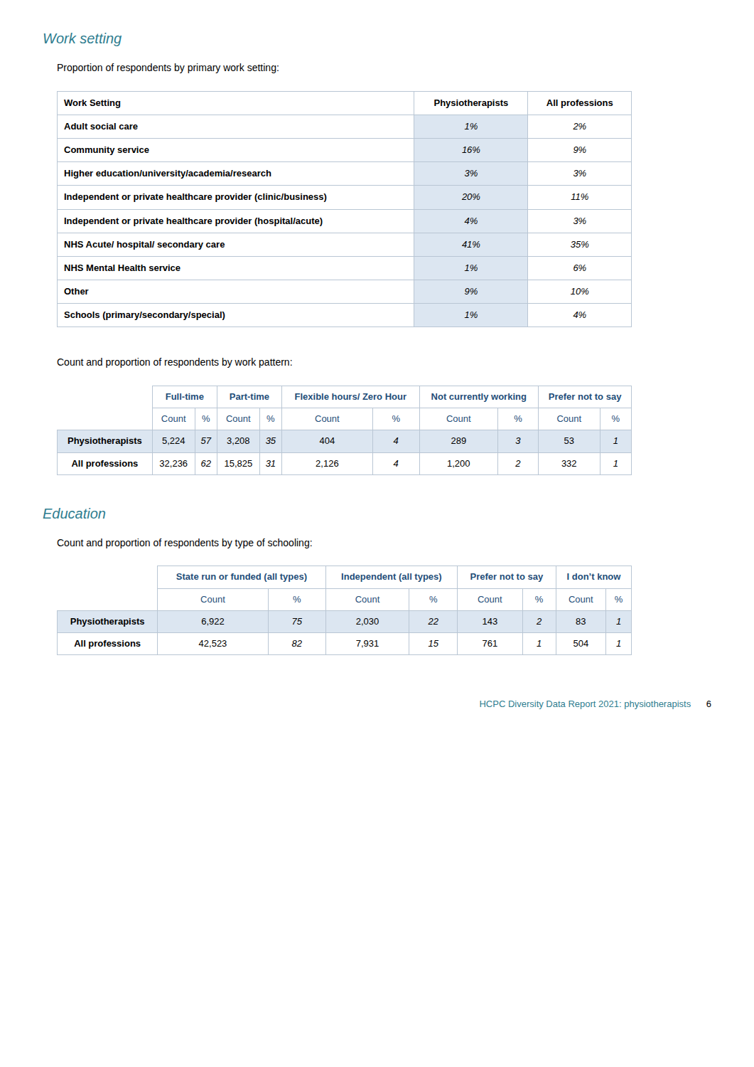Work setting
Proportion of respondents by primary work setting:
| Work Setting | Physiotherapists | All professions |
| --- | --- | --- |
| Adult social care | 1% | 2% |
| Community service | 16% | 9% |
| Higher education/university/academia/research | 3% | 3% |
| Independent or private healthcare provider (clinic/business) | 20% | 11% |
| Independent or private healthcare provider (hospital/acute) | 4% | 3% |
| NHS Acute/ hospital/ secondary care | 41% | 35% |
| NHS Mental Health service | 1% | 6% |
| Other | 9% | 10% |
| Schools (primary/secondary/special) | 1% | 4% |
Count and proportion of respondents by work pattern:
| | Full-time | Part-time | Flexible hours/ Zero Hour | Not currently working | Prefer not to say |
| --- | --- | --- | --- | --- | --- |
| | Count | % | Count | % | Count | % | Count | % | Count | % |
| Physiotherapists | 5,224 | 57 | 3,208 | 35 | 404 | 4 | 289 | 3 | 53 | 1 |
| All professions | 32,236 | 62 | 15,825 | 31 | 2,126 | 4 | 1,200 | 2 | 332 | 1 |
Education
Count and proportion of respondents by type of schooling:
| | State run or funded (all types) | Independent (all types) | Prefer not to say | I don’t know |
| --- | --- | --- | --- | --- |
| | Count | % | Count | % | Count | % | Count | % |
| Physiotherapists | 6,922 | 75 | 2,030 | 22 | 143 | 2 | 83 | 1 |
| All professions | 42,523 | 82 | 7,931 | 15 | 761 | 1 | 504 | 1 |
HCPC Diversity Data Report 2021: physiotherapists 6